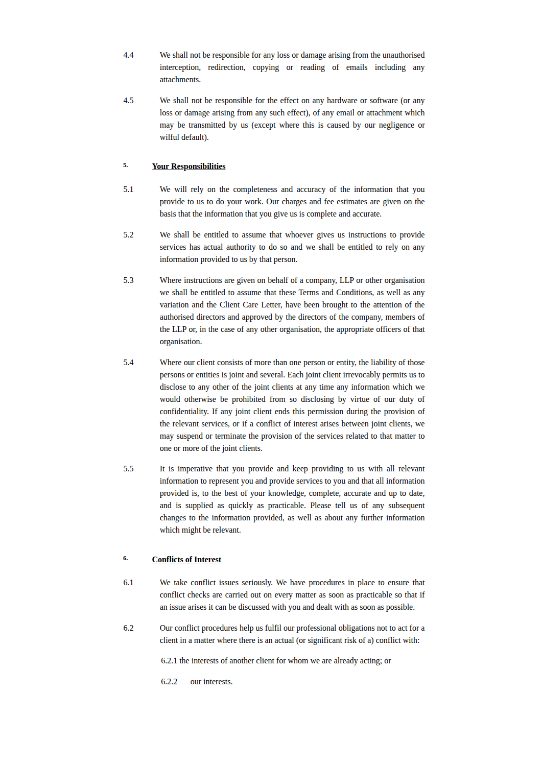4.4
We shall not be responsible for any loss or damage arising from the unauthorised interception, redirection, copying or reading of emails including any attachments.
4.5
We shall not be responsible for the effect on any hardware or software (or any loss or damage arising from any such effect), of any email or attachment which may be transmitted by us (except where this is caused by our negligence or wilful default).
5.
Your Responsibilities
5.1
We will rely on the completeness and accuracy of the information that you provide to us to do your work. Our charges and fee estimates are given on the basis that the information that you give us is complete and accurate.
5.2
We shall be entitled to assume that whoever gives us instructions to provide services has actual authority to do so and we shall be entitled to rely on any information provided to us by that person.
5.3
Where instructions are given on behalf of a company, LLP or other organisation we shall be entitled to assume that these Terms and Conditions, as well as any variation and the Client Care Letter, have been brought to the attention of the authorised directors and approved by the directors of the company, members of the LLP or, in the case of any other organisation, the appropriate officers of that organisation.
5.4
Where our client consists of more than one person or entity, the liability of those persons or entities is joint and several. Each joint client irrevocably permits us to disclose to any other of the joint clients at any time any information which we would otherwise be prohibited from so disclosing by virtue of our duty of confidentiality. If any joint client ends this permission during the provision of the relevant services, or if a conflict of interest arises between joint clients, we may suspend or terminate the provision of the services related to that matter to one or more of the joint clients.
5.5
It is imperative that you provide and keep providing to us with all relevant information to represent you and provide services to you and that all information provided is, to the best of your knowledge, complete, accurate and up to date, and is supplied as quickly as practicable. Please tell us of any subsequent changes to the information provided, as well as about any further information which might be relevant.
6.
Conflicts of Interest
6.1
We take conflict issues seriously. We have procedures in place to ensure that conflict checks are carried out on every matter as soon as practicable so that if an issue arises it can be discussed with you and dealt with as soon as possible.
6.2
Our conflict procedures help us fulfil our professional obligations not to act for a client in a matter where there is an actual (or significant risk of a) conflict with:
6.2.1 the interests of another client for whom we are already acting; or
6.2.2our interests.